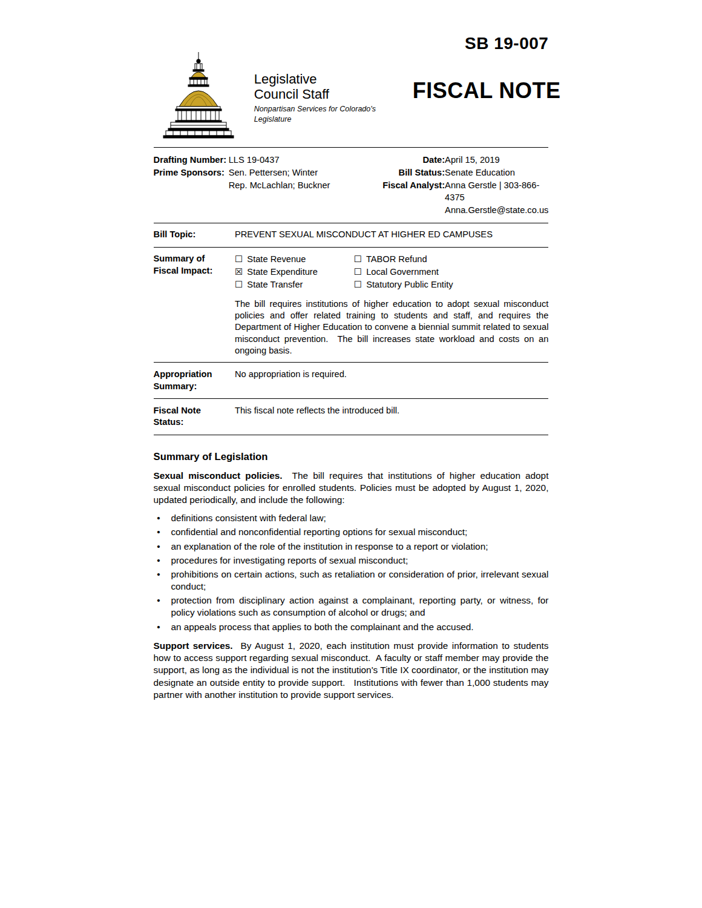SB 19-007
Legislative
Council Staff
Nonpartisan Services for Colorado's Legislature
FISCAL NOTE
| Drafting Number: | LLS 19-0437 | Date: | April 15, 2019 |
| Prime Sponsors: | Sen. Pettersen; Winter | Bill Status: | Senate Education |
| | Rep. McLachlan; Buckner | Fiscal Analyst: | Anna Gerstle / 303-866-4375 |
| | | | Anna.Gerstle@state.co.us |
| Bill Topic: | PREVENT SEXUAL MISCONDUCT AT HIGHER ED CAMPUSES |
| Summary of Fiscal Impact: | ☐ State Revenue ☒ State Expenditure ☐ State Transfer | ☐ TABOR Refund ☐ Local Government ☐ Statutory Public Entity |
| | The bill requires institutions of higher education to adopt sexual misconduct policies and offer related training to students and staff, and requires the Department of Higher Education to convene a biennial summit related to sexual misconduct prevention. The bill increases state workload and costs on an ongoing basis. |
| Appropriation Summary: | No appropriation is required. |
| Fiscal Note Status: | This fiscal note reflects the introduced bill. |
Summary of Legislation
Sexual misconduct policies. The bill requires that institutions of higher education adopt sexual misconduct policies for enrolled students. Policies must be adopted by August 1, 2020, updated periodically, and include the following:
definitions consistent with federal law;
confidential and nonconfidential reporting options for sexual misconduct;
an explanation of the role of the institution in response to a report or violation;
procedures for investigating reports of sexual misconduct;
prohibitions on certain actions, such as retaliation or consideration of prior, irrelevant sexual conduct;
protection from disciplinary action against a complainant, reporting party, or witness, for policy violations such as consumption of alcohol or drugs; and
an appeals process that applies to both the complainant and the accused.
Support services. By August 1, 2020, each institution must provide information to students how to access support regarding sexual misconduct. A faculty or staff member may provide the support, as long as the individual is not the institution's Title IX coordinator, or the institution may designate an outside entity to provide support. Institutions with fewer than 1,000 students may partner with another institution to provide support services.